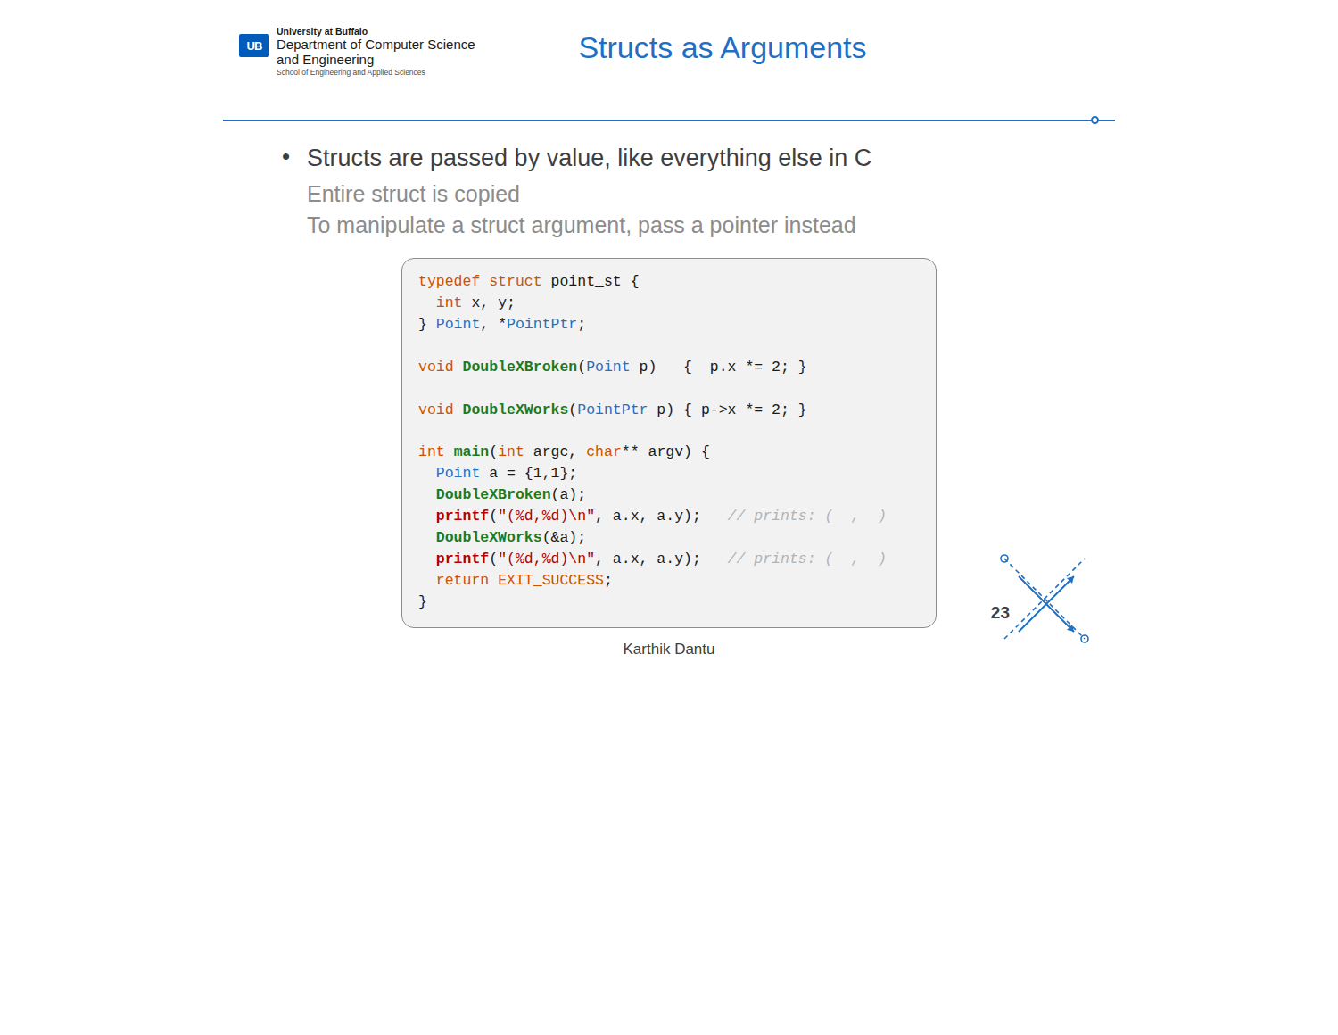UB
University at Buffalo
Department of Computer Science
and Engineering
School of Engineering and Applied Sciences
Structs as Arguments
Structs are passed by value, like everything else in C
Entire struct is copied
To manipulate a struct argument, pass a pointer instead
typedef struct point_st {
  int x, y;
} Point, *PointPtr;

void DoubleXBroken(Point p)   {  p.x *= 2; }

void DoubleXWorks(PointPtr p) { p->x *= 2; }

int main(int argc, char** argv) {
  Point a = {1,1};
  DoubleXBroken(a);
  printf("(%d,%d)\n", a.x, a.y);   // prints: (  ,  )
  DoubleXWorks(&a);
  printf("(%d,%d)\n", a.x, a.y);   // prints: (  ,  )
  return EXIT_SUCCESS;
}
Karthik Dantu
23